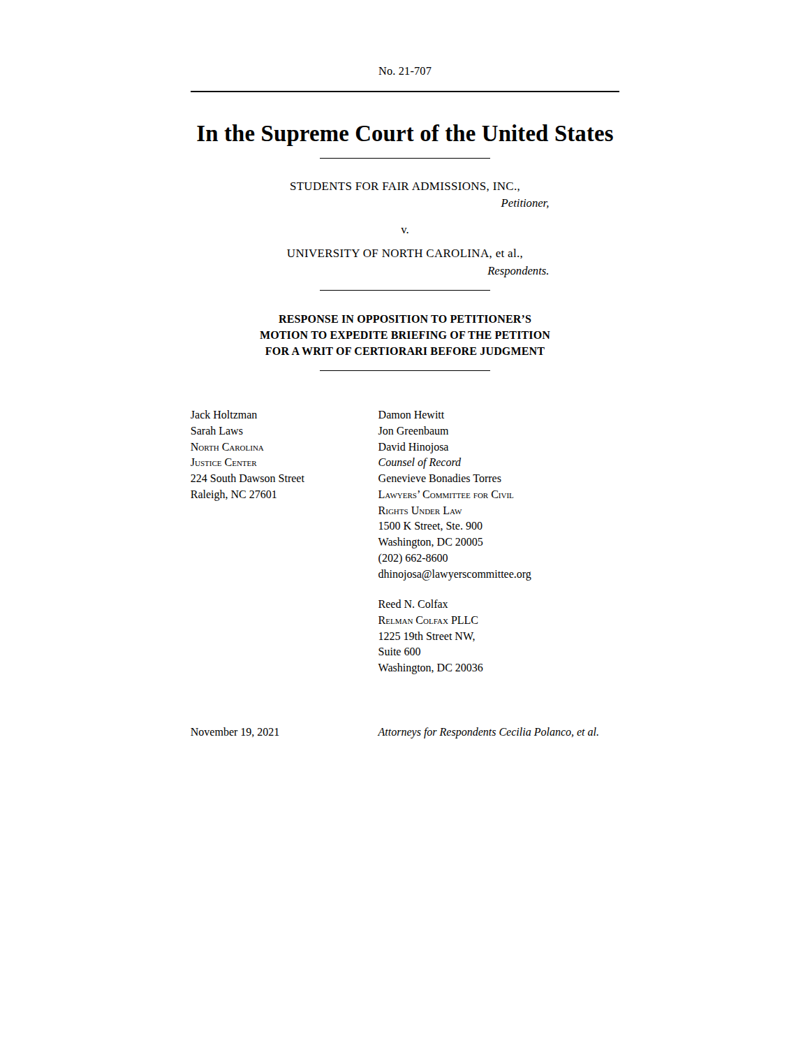No. 21-707
In the Supreme Court of the United States
STUDENTS FOR FAIR ADMISSIONS, INC.,
Petitioner,
v.
UNIVERSITY OF NORTH CAROLINA, et al.,
Respondents.
Response in Opposition to Petitioner’s
Motion to Expedite Briefing of the Petition
for a Writ of Certiorari Before Judgment
Jack Holtzman
Sarah Laws
North Carolina
Justice Center
224 South Dawson Street
Raleigh, NC 27601
Damon Hewitt
Jon Greenbaum
David Hinojosa
Counsel of Record
Genevieve Bonadies Torres
Lawyers’ Committee for Civil
Rights Under Law
1500 K Street, Ste. 900
Washington, DC 20005
(202) 662-8600
dhinojosa@lawyerscommittee.org
Reed N. Colfax
Relman Colfax PLLC
1225 19th Street NW,
Suite 600
Washington, DC 20036
November 19, 2021
Attorneys for Respondents Cecilia Polanco, et al.